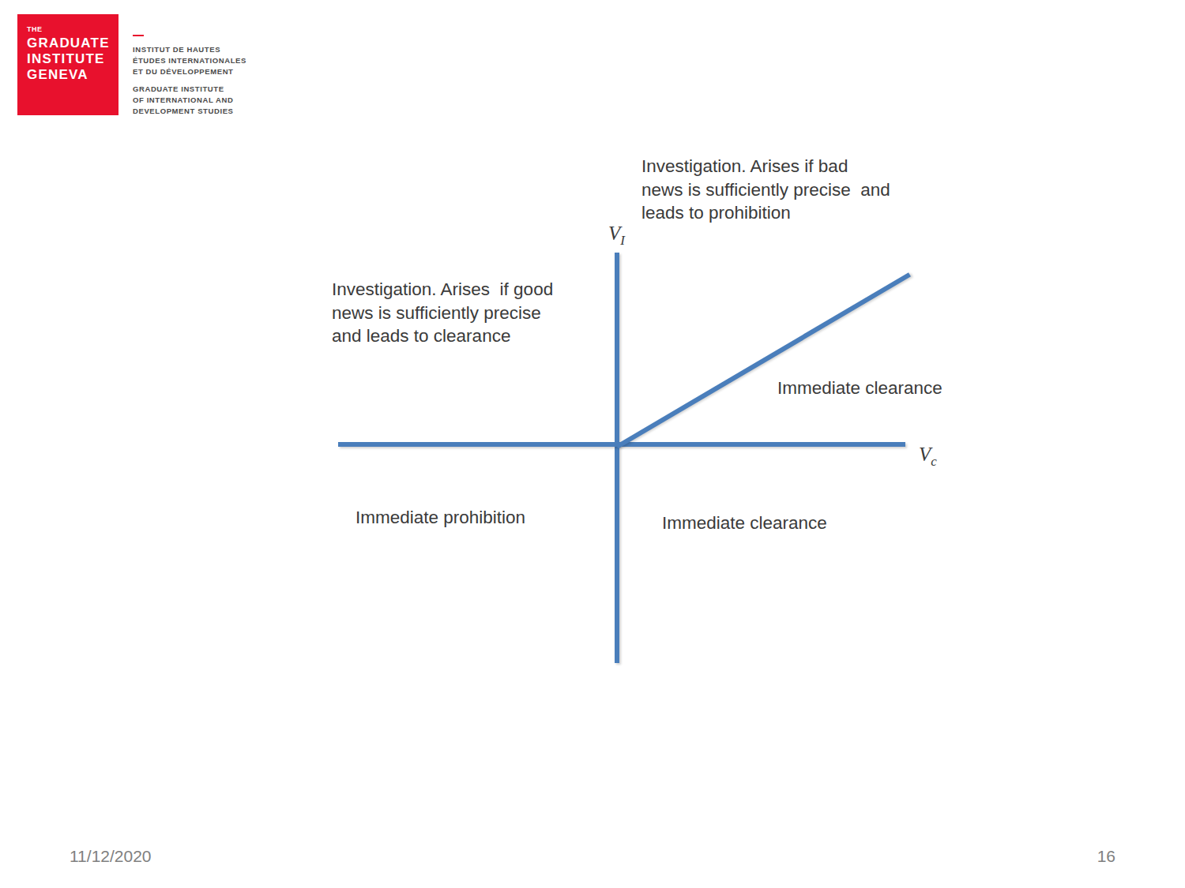THE
GRADUATE
INSTITUTE
GENEVA
INSTITUT DE HAUTES
ÉTUDES INTERNATIONALES
ET DU DÉVELOPPEMENT
GRADUATE INSTITUTE
OF INTERNATIONAL AND
DEVELOPMENT STUDIES
VI
Vc
Investigation. Arises if bad news is sufficiently precise and leads to prohibition
Investigation. Arises if good news is sufficiently precise and leads to clearance
Immediate clearance
Immediate prohibition
Immediate clearance
11/12/2020
16